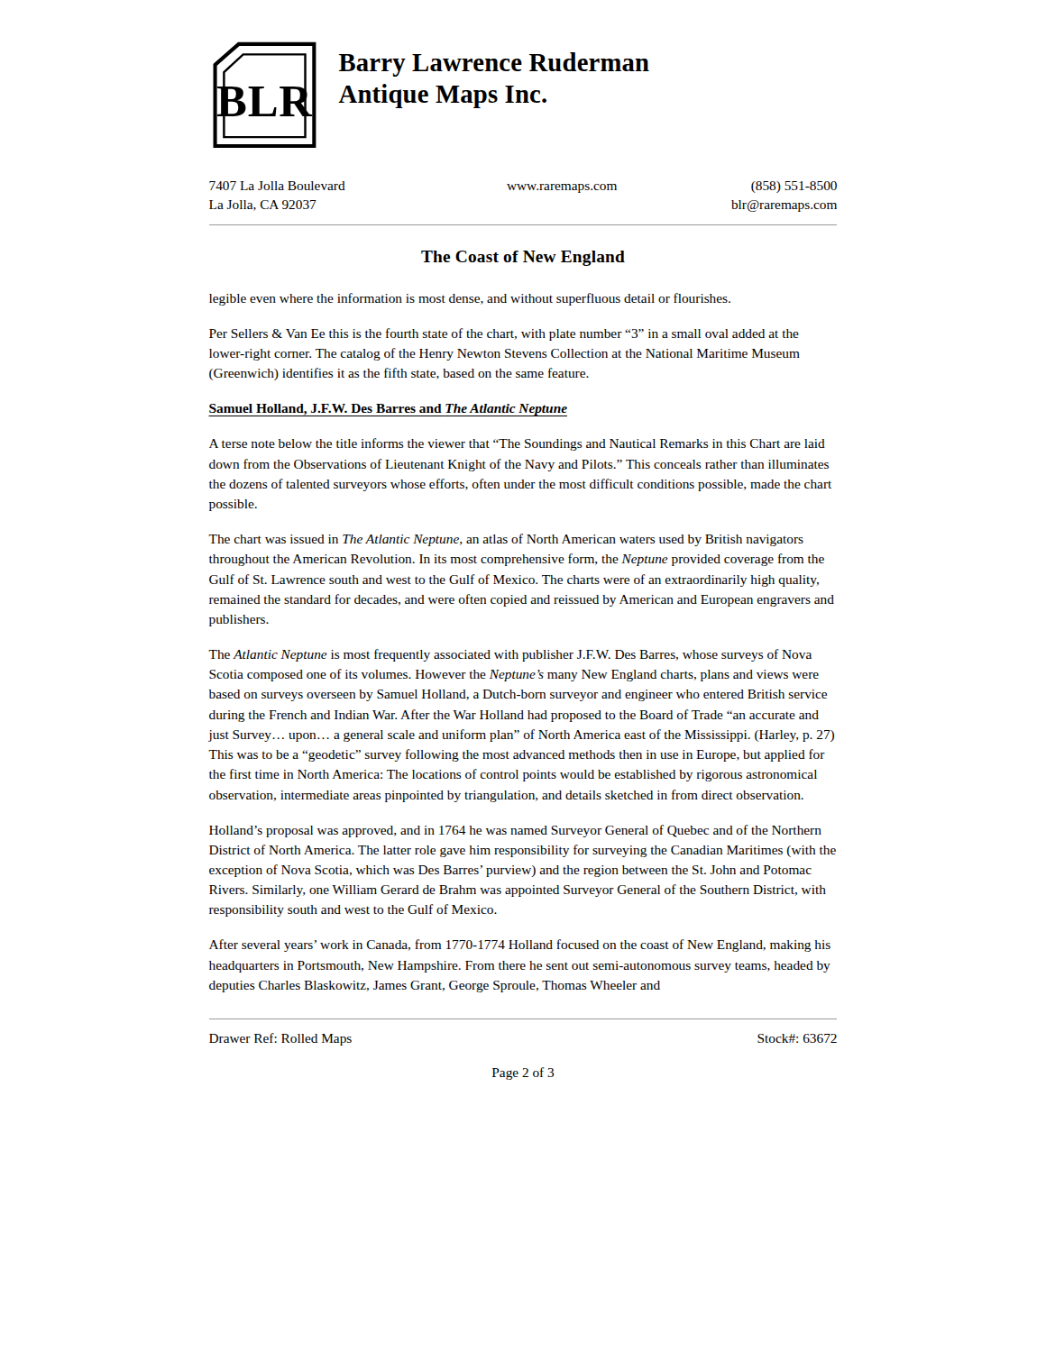BLR
Barry Lawrence Ruderman
Antique Maps Inc.
7407 La Jolla Boulevard
La Jolla, CA 92037
www.raremaps.com
(858) 551-8500
blr@raremaps.com
The Coast of New England
legible even where the information is most dense, and without superfluous detail or flourishes.
Per Sellers & Van Ee this is the fourth state of the chart, with plate number “3” in a small oval added at the lower-right corner. The catalog of the Henry Newton Stevens Collection at the National Maritime Museum (Greenwich) identifies it as the fifth state, based on the same feature.
Samuel Holland, J.F.W. Des Barres and The Atlantic Neptune
A terse note below the title informs the viewer that “The Soundings and Nautical Remarks in this Chart are laid down from the Observations of Lieutenant Knight of the Navy and Pilots.” This conceals rather than illuminates the dozens of talented surveyors whose efforts, often under the most difficult conditions possible, made the chart possible.
The chart was issued in The Atlantic Neptune, an atlas of North American waters used by British navigators throughout the American Revolution. In its most comprehensive form, the Neptune provided coverage from the Gulf of St. Lawrence south and west to the Gulf of Mexico. The charts were of an extraordinarily high quality, remained the standard for decades, and were often copied and reissued by American and European engravers and publishers.
The Atlantic Neptune is most frequently associated with publisher J.F.W. Des Barres, whose surveys of Nova Scotia composed one of its volumes. However the Neptune’s many New England charts, plans and views were based on surveys overseen by Samuel Holland, a Dutch-born surveyor and engineer who entered British service during the French and Indian War. After the War Holland had proposed to the Board of Trade “an accurate and just Survey… upon… a general scale and uniform plan” of North America east of the Mississippi. (Harley, p. 27) This was to be a “geodetic” survey following the most advanced methods then in use in Europe, but applied for the first time in North America: The locations of control points would be established by rigorous astronomical observation, intermediate areas pinpointed by triangulation, and details sketched in from direct observation.
Holland’s proposal was approved, and in 1764 he was named Surveyor General of Quebec and of the Northern District of North America. The latter role gave him responsibility for surveying the Canadian Maritimes (with the exception of Nova Scotia, which was Des Barres’ purview) and the region between the St. John and Potomac Rivers. Similarly, one William Gerard de Brahm was appointed Surveyor General of the Southern District, with responsibility south and west to the Gulf of Mexico.
After several years’ work in Canada, from 1770-1774 Holland focused on the coast of New England, making his headquarters in Portsmouth, New Hampshire. From there he sent out semi-autonomous survey teams, headed by deputies Charles Blaskowitz, James Grant, George Sproule, Thomas Wheeler and
Drawer Ref: Rolled Maps
Stock#: 63672
Page 2 of 3